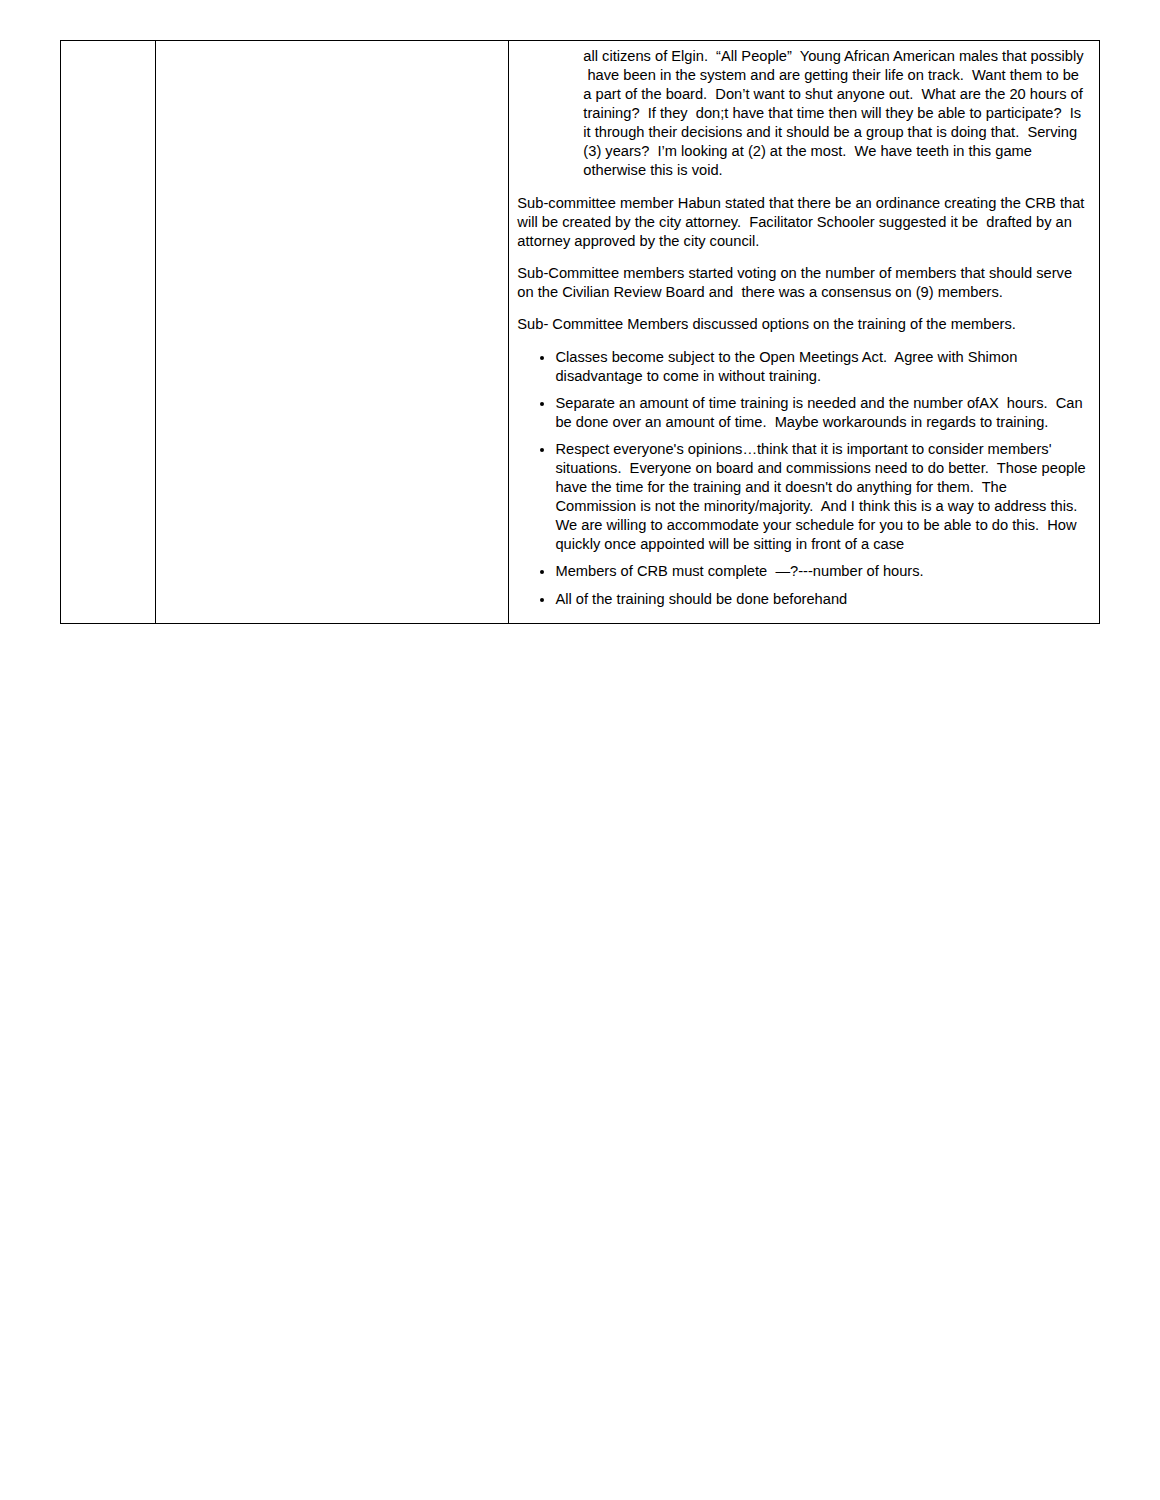| | | all citizens of Elgin. “All People” Young African American males that possibly have been in the system and are getting their life on track. Want them to be a part of the board. Don’t want to shut anyone out. What are the 20 hours of training? If they don;t have that time then will they be able to participate? Is it through their decisions and it should be a group that is doing that. Serving (3) years? I’m looking at (2) at the most. We have teeth in this game otherwise this is void. Sub-committee member Habun stated that there be an ordinance creating the CRB that will be created by the city attorney. Facilitator Schooler suggested it be drafted by an attorney approved by the city council. Sub-Committee members started voting on the number of members that should serve on the Civilian Review Board and there was a consensus on (9) members. Sub- Committee Members discussed options on the training of the members. Classes become subject to the Open Meetings Act. Agree with Shimon disadvantage to come in without training. Separate an amount of time training is needed and the number ofAX hours. Can be done over an amount of time. Maybe workarounds in regards to training. Respect everyone's opinions…think that it is important to consider members' situations. Everyone on board and commissions need to do better. Those people have the time for the training and it doesn't do anything for them. The Commission is not the minority/majority. And I think this is a way to address this. We are willing to accommodate your schedule for you to be able to do this. How quickly once appointed will be sitting in front of a case Members of CRB must complete —?---number of hours. All of the training should be done beforehand |